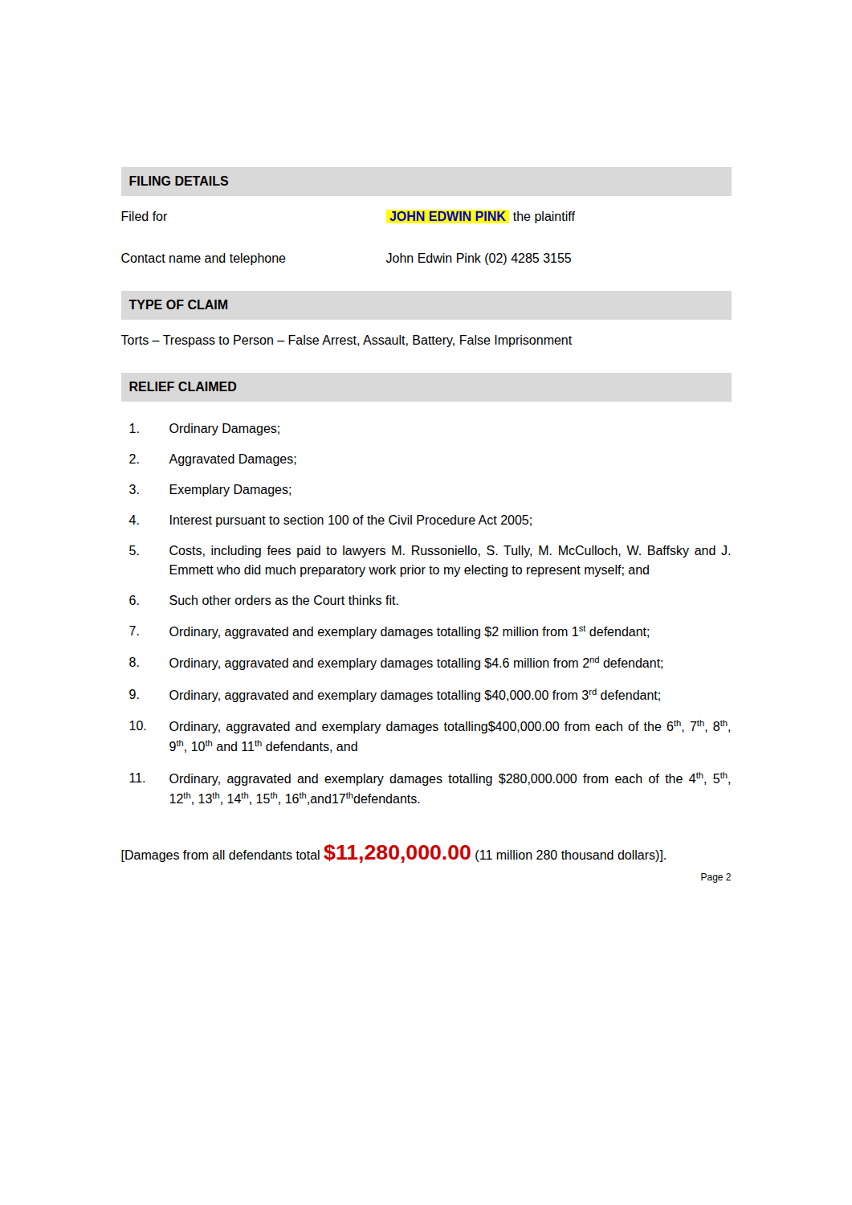FILING DETAILS
Filed for
JOHN EDWIN PINK the plaintiff
Contact name and telephone
John Edwin Pink (02) 4285 3155
TYPE OF CLAIM
Torts – Trespass to Person – False Arrest, Assault, Battery, False Imprisonment
RELIEF CLAIMED
Ordinary Damages;
Aggravated Damages;
Exemplary Damages;
Interest pursuant to section 100 of the Civil Procedure Act 2005;
Costs, including fees paid to lawyers M. Russoniello, S. Tully, M. McCulloch, W. Baffsky and J. Emmett who did much preparatory work prior to my electing to represent myself; and
Such other orders as the Court thinks fit.
Ordinary, aggravated and exemplary damages totalling $2 million from 1st defendant;
Ordinary, aggravated and exemplary damages totalling $4.6 million from 2nd defendant;
Ordinary, aggravated and exemplary damages totalling $40,000.00 from 3rd defendant;
Ordinary, aggravated and exemplary damages totalling$400,000.00 from each of the 6th, 7th, 8th, 9th, 10th and 11th defendants, and
Ordinary, aggravated and exemplary damages totalling $280,000.000 from each of the 4th, 5th, 12th, 13th, 14th, 15th, 16th,and17thdefendants.
[Damages from all defendants total $11,280,000.00 (11 million 280 thousand dollars)].
Page 2